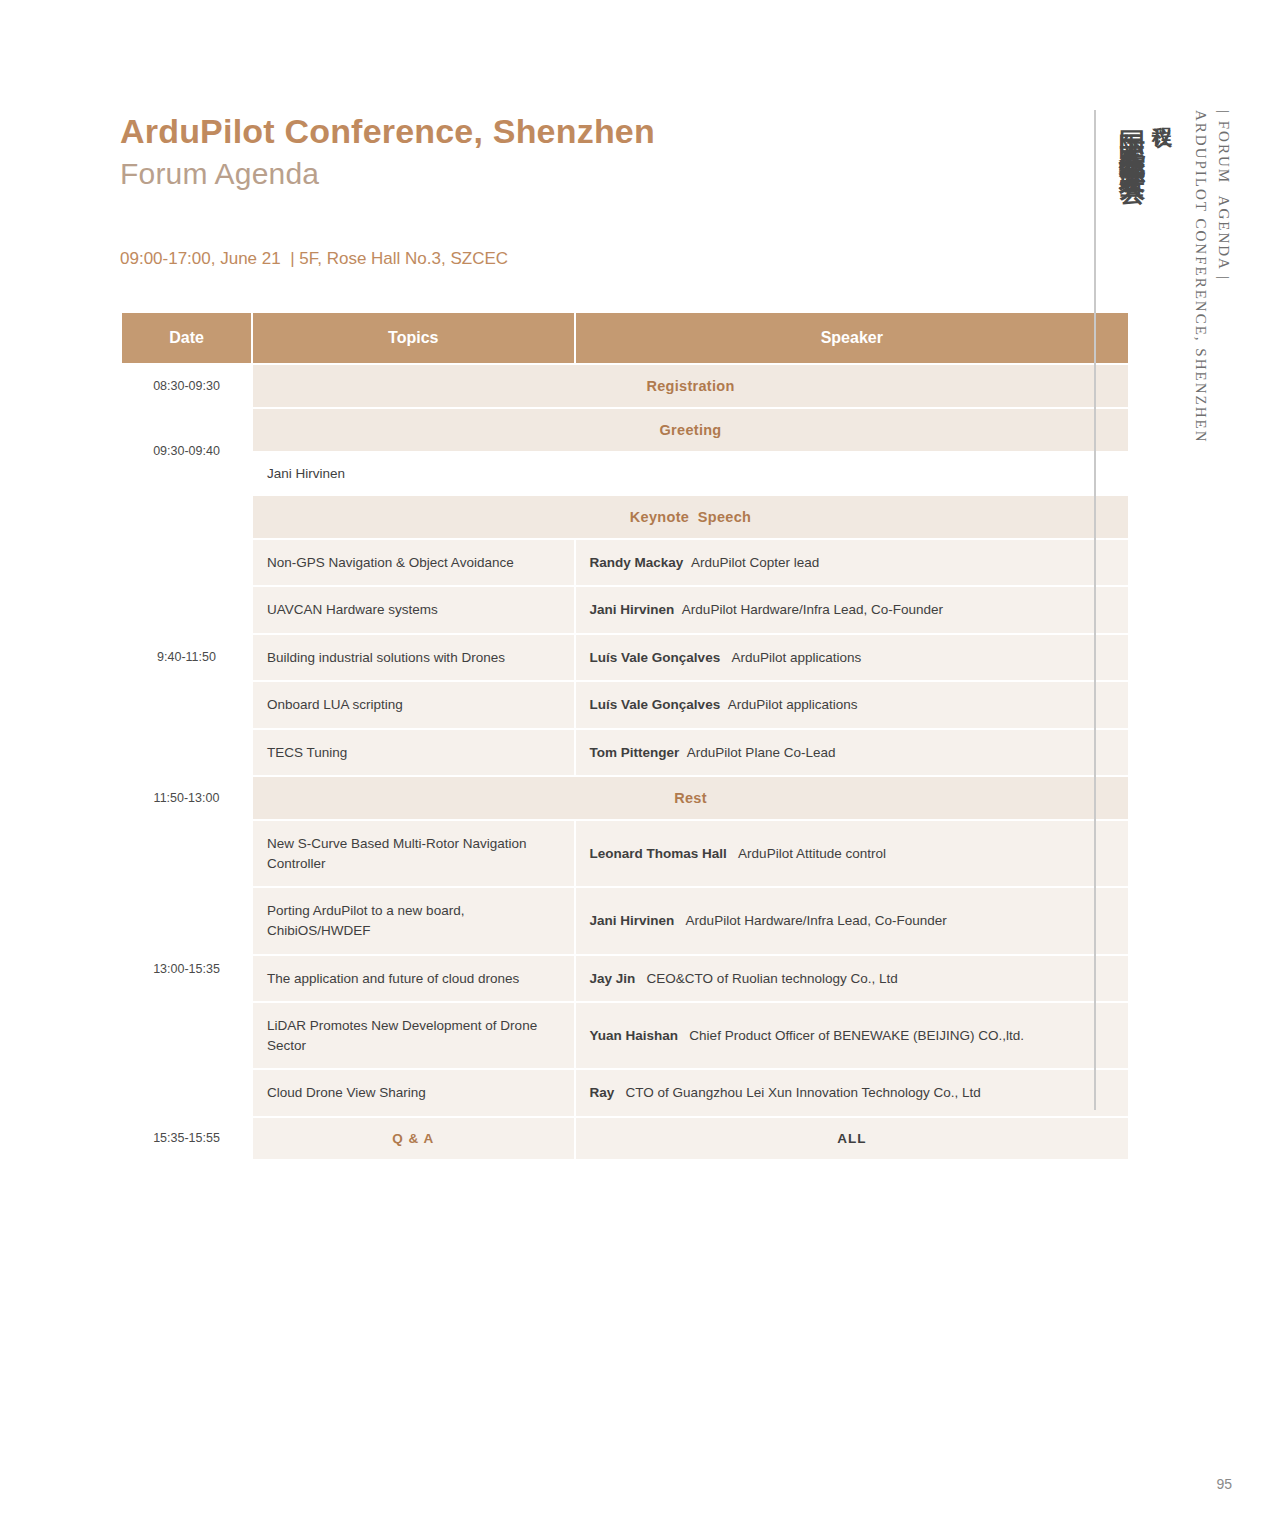ArduPilot Conference, Shenzhen
Forum Agenda
09:00-17:00, June 21 | 5F, Rose Hall No.3, SZCEC
| Date | Topics | Speaker |
| --- | --- | --- |
| 08:30-09:30 | Registration |
| 09:30-09:40 | Greeting |
| Jani Hirvinen |
| | Keynote Speech |
| 9:40-11:50 | Non-GPS Navigation & Object Avoidance | Randy Mackay ArduPilot Copter lead |
| UAVCAN Hardware systems | Jani Hirvinen ArduPilot Hardware/Infra Lead, Co-Founder |
| Building industrial solutions with Drones | Luís Vale Gonçalves ArduPilot applications |
| Onboard LUA scripting | Luís Vale Gonçalves ArduPilot applications |
| TECS Tuning | Tom Pittenger ArduPilot Plane Co-Lead |
| 11:50-13:00 | Rest |
| 13:00-15:35 | New S-Curve Based Multi-Rotor Navigation Controller | Leonard Thomas Hall ArduPilot Attitude control |
| Porting ArduPilot to a new board, ChibiOS/HWDEF | Jani Hirvinen ArduPilot Hardware/Infra Lead, Co-Founder |
| The application and future of cloud drones | Jay Jin CEO&CTO of Ruolian technology Co., Ltd |
| LiDAR Promotes New Development of Drone Sector | Yuan Haishan Chief Product Officer of BENEWAKE (BEIJING) CO.,ltd. |
| Cloud Drone View Sharing | Ray CTO of Guangzhou Lei Xun Innovation Technology Co., Ltd |
| 15:35-15:55 | Q & A | ALL |
国际无人系统开源开发者大会
议程
ARDUPILOT CONFERENCE, SHENZHEN
| FORUM AGENDA |
95